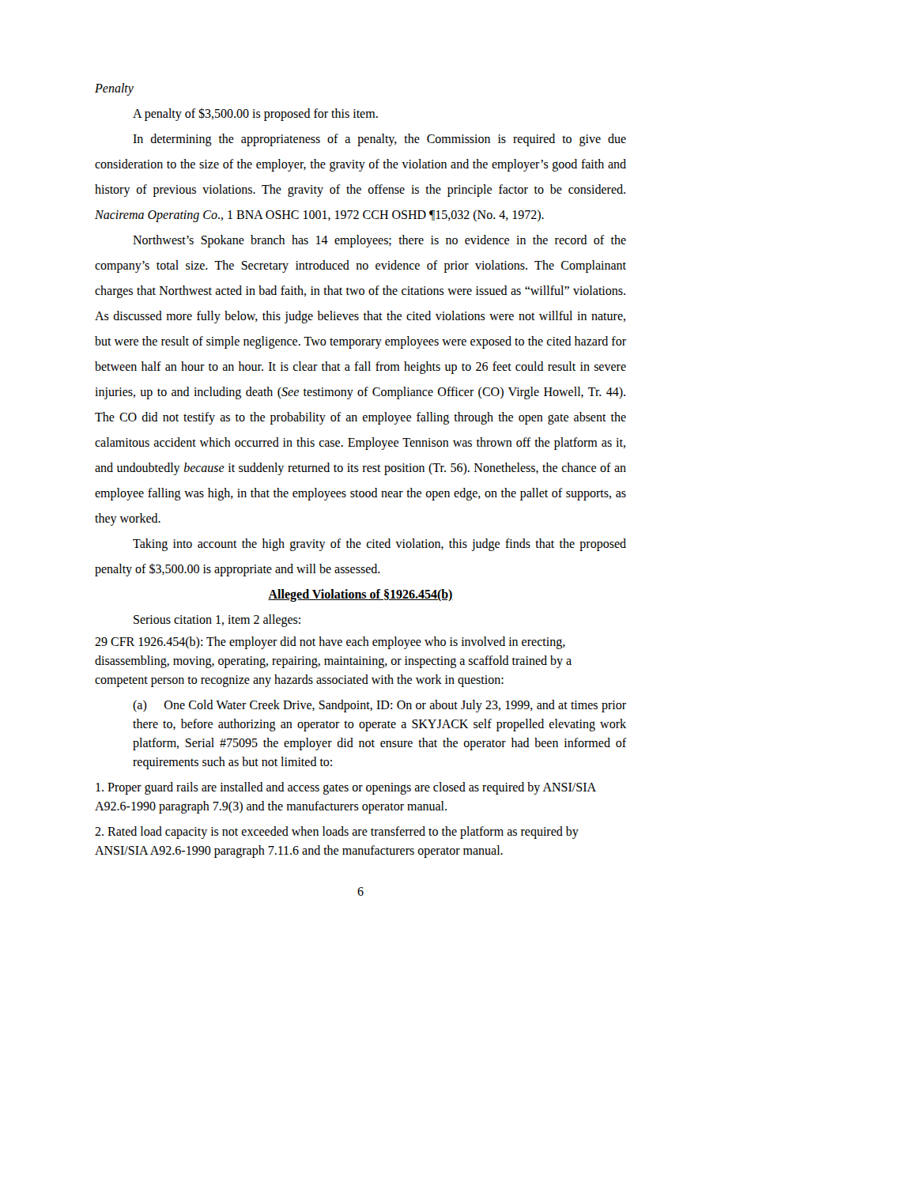Penalty
A penalty of $3,500.00 is proposed for this item.
In determining the appropriateness of a penalty, the Commission is required to give due consideration to the size of the employer, the gravity of the violation and the employer’s good faith and history of previous violations. The gravity of the offense is the principle factor to be considered. Nacirema Operating Co., 1 BNA OSHC 1001, 1972 CCH OSHD ¶15,032 (No. 4, 1972).
Northwest’s Spokane branch has 14 employees; there is no evidence in the record of the company’s total size. The Secretary introduced no evidence of prior violations. The Complainant charges that Northwest acted in bad faith, in that two of the citations were issued as “willful” violations. As discussed more fully below, this judge believes that the cited violations were not willful in nature, but were the result of simple negligence. Two temporary employees were exposed to the cited hazard for between half an hour to an hour. It is clear that a fall from heights up to 26 feet could result in severe injuries, up to and including death (See testimony of Compliance Officer (CO) Virgle Howell, Tr. 44). The CO did not testify as to the probability of an employee falling through the open gate absent the calamitous accident which occurred in this case. Employee Tennison was thrown off the platform as it, and undoubtedly because it suddenly returned to its rest position (Tr. 56). Nonetheless, the chance of an employee falling was high, in that the employees stood near the open edge, on the pallet of supports, as they worked.
Taking into account the high gravity of the cited violation, this judge finds that the proposed penalty of $3,500.00 is appropriate and will be assessed.
Alleged Violations of §1926.454(b)
Serious citation 1, item 2 alleges:
29 CFR 1926.454(b): The employer did not have each employee who is involved in erecting, disassembling, moving, operating, repairing, maintaining, or inspecting a scaffold trained by a competent person to recognize any hazards associated with the work in question:
(a) One Cold Water Creek Drive, Sandpoint, ID: On or about July 23, 1999, and at times prior there to, before authorizing an operator to operate a SKYJACK self propelled elevating work platform, Serial #75095 the employer did not ensure that the operator had been informed of requirements such as but not limited to:
1. Proper guard rails are installed and access gates or openings are closed as required by ANSI/SIA A92.6-1990 paragraph 7.9(3) and the manufacturers operator manual.
2. Rated load capacity is not exceeded when loads are transferred to the platform as required by ANSI/SIA A92.6-1990 paragraph 7.11.6 and the manufacturers operator manual.
6